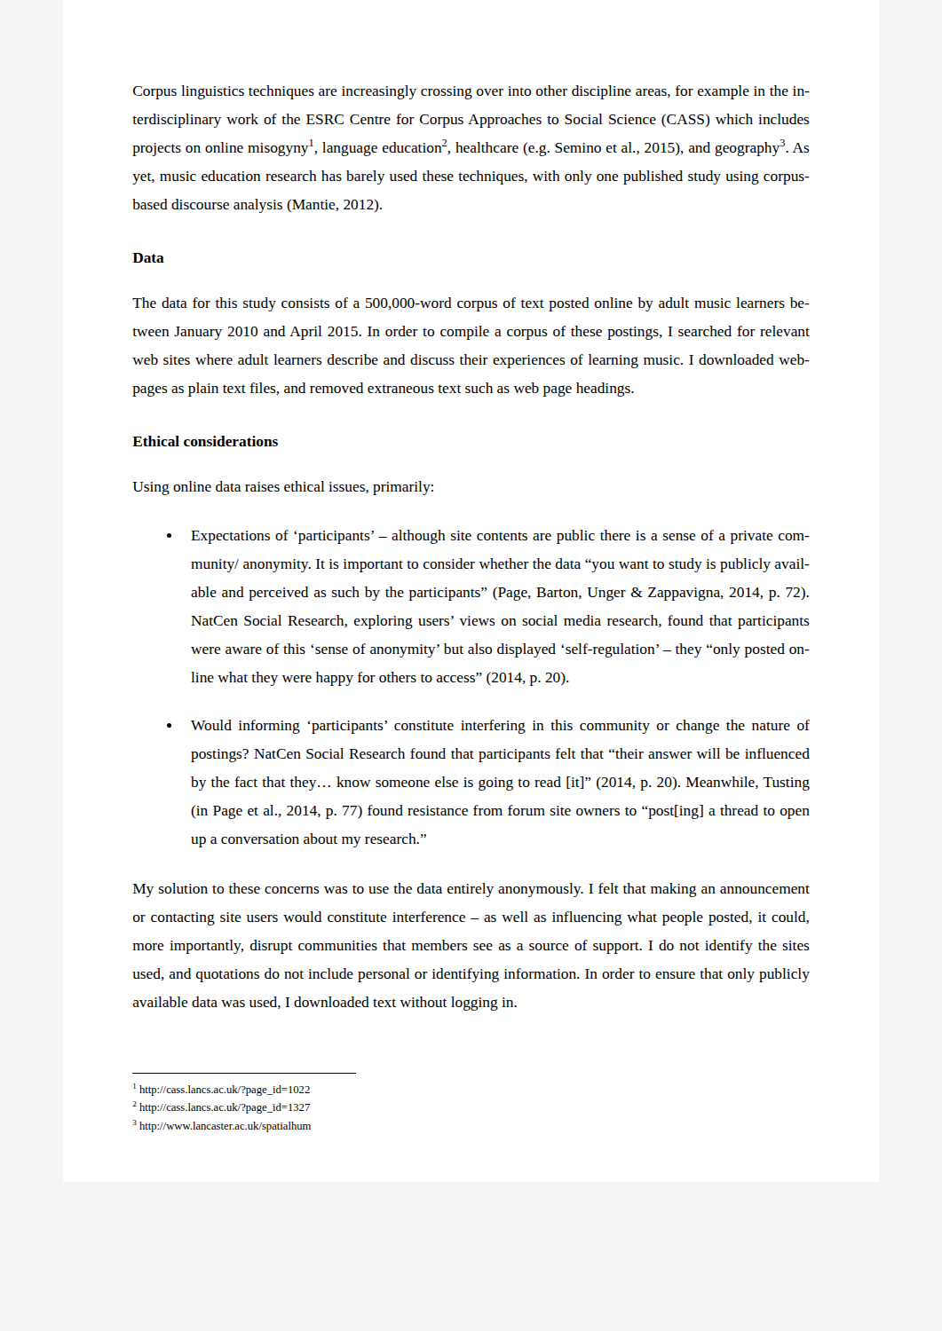Corpus linguistics techniques are increasingly crossing over into other discipline areas, for example in the interdisciplinary work of the ESRC Centre for Corpus Approaches to Social Science (CASS) which includes projects on online misogyny1, language education2, healthcare (e.g. Semino et al., 2015), and geography3. As yet, music education research has barely used these techniques, with only one published study using corpus-based discourse analysis (Mantie, 2012).
Data
The data for this study consists of a 500,000-word corpus of text posted online by adult music learners between January 2010 and April 2015. In order to compile a corpus of these postings, I searched for relevant web sites where adult learners describe and discuss their experiences of learning music. I downloaded webpages as plain text files, and removed extraneous text such as web page headings.
Ethical considerations
Using online data raises ethical issues, primarily:
Expectations of ‘participants’ – although site contents are public there is a sense of a private community/ anonymity. It is important to consider whether the data “you want to study is publicly available and perceived as such by the participants” (Page, Barton, Unger & Zappavigna, 2014, p. 72). NatCen Social Research, exploring users’ views on social media research, found that participants were aware of this ‘sense of anonymity’ but also displayed ‘self-regulation’ – they “only posted online what they were happy for others to access” (2014, p. 20).
Would informing ‘participants’ constitute interfering in this community or change the nature of postings? NatCen Social Research found that participants felt that “their answer will be influenced by the fact that they… know someone else is going to read [it]” (2014, p. 20). Meanwhile, Tusting (in Page et al., 2014, p. 77) found resistance from forum site owners to “post[ing] a thread to open up a conversation about my research.”
My solution to these concerns was to use the data entirely anonymously. I felt that making an announcement or contacting site users would constitute interference – as well as influencing what people posted, it could, more importantly, disrupt communities that members see as a source of support. I do not identify the sites used, and quotations do not include personal or identifying information. In order to ensure that only publicly available data was used, I downloaded text without logging in.
1 http://cass.lancs.ac.uk/?page_id=1022
2 http://cass.lancs.ac.uk/?page_id=1327
3 http://www.lancaster.ac.uk/spatialhum